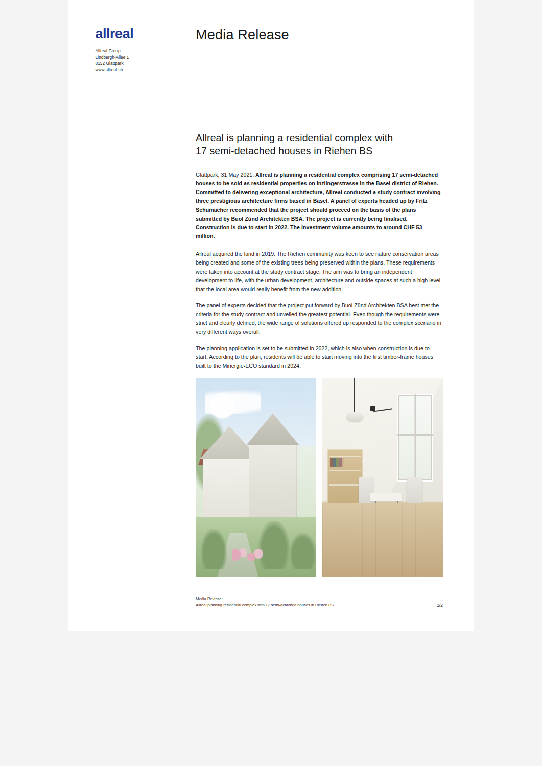allreal
Allreal Group
Lindbergh-Allee 1
8152 Glattpark
www.allreal.ch
Media Release
Allreal is planning a residential complex with
17 semi-detached houses in Riehen BS
Glattpark, 31 May 2021: Allreal is planning a residential complex comprising 17 semi-detached houses to be sold as residential properties on Inzlingerstrasse in the Basel district of Riehen. Committed to delivering exceptional architecture, Allreal conducted a study contract involving three prestigious architecture firms based in Basel. A panel of experts headed up by Fritz Schumacher recommended that the project should proceed on the basis of the plans submitted by Buol Zünd Architekten BSA. The project is currently being finalised. Construction is due to start in 2022. The investment volume amounts to around CHF 53 million.
Allreal acquired the land in 2019. The Riehen community was keen to see nature conservation areas being created and some of the existing trees being preserved within the plans. These requirements were taken into account at the study contract stage. The aim was to bring an independent development to life, with the urban development, architecture and outside spaces at such a high level that the local area would really benefit from the new addition.
The panel of experts decided that the project put forward by Buol Zünd Architekten BSA best met the criteria for the study contract and unveiled the greatest potential. Even though the requirements were strict and clearly defined, the wide range of solutions offered up responded to the complex scenario in very different ways overall.
The planning application is set to be submitted in 2022, which is also when construction is due to start. According to the plan, residents will be able to start moving into the first timber-frame houses built to the Minergie-ECO standard in 2024.
Media Release:
Allreal planning residential complex with 17 semi-detached houses in Riehen BS
1/2